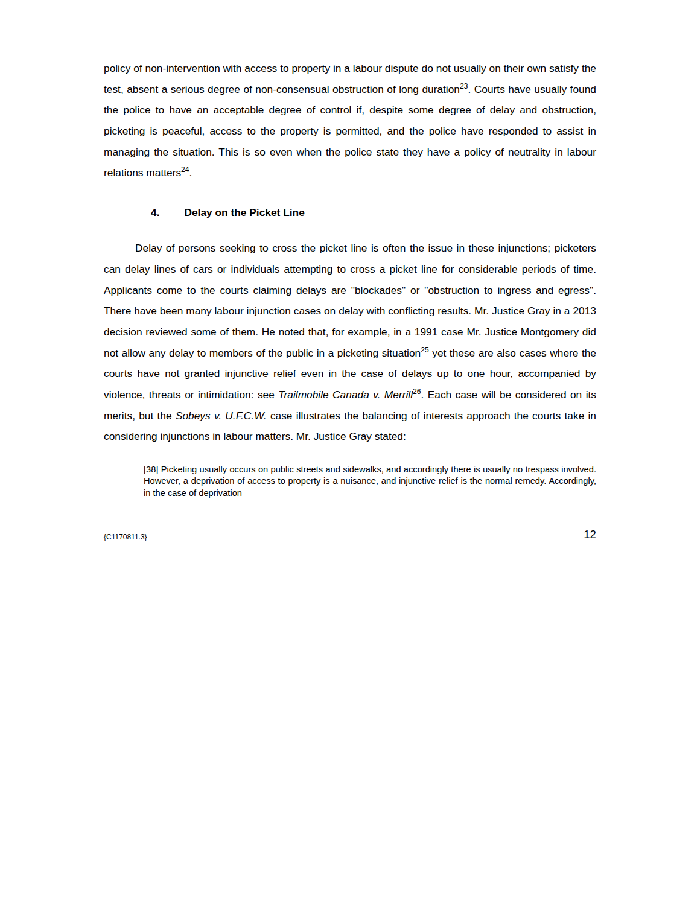policy of non-intervention with access to property in a labour dispute do not usually on their own satisfy the test, absent a serious degree of non-consensual obstruction of long duration23. Courts have usually found the police to have an acceptable degree of control if, despite some degree of delay and obstruction, picketing is peaceful, access to the property is permitted, and the police have responded to assist in managing the situation. This is so even when the police state they have a policy of neutrality in labour relations matters24.
4. Delay on the Picket Line
Delay of persons seeking to cross the picket line is often the issue in these injunctions; picketers can delay lines of cars or individuals attempting to cross a picket line for considerable periods of time. Applicants come to the courts claiming delays are "blockades" or "obstruction to ingress and egress". There have been many labour injunction cases on delay with conflicting results. Mr. Justice Gray in a 2013 decision reviewed some of them. He noted that, for example, in a 1991 case Mr. Justice Montgomery did not allow any delay to members of the public in a picketing situation25 yet these are also cases where the courts have not granted injunctive relief even in the case of delays up to one hour, accompanied by violence, threats or intimidation: see Trailmobile Canada v. Merrill26. Each case will be considered on its merits, but the Sobeys v. U.F.C.W. case illustrates the balancing of interests approach the courts take in considering injunctions in labour matters. Mr. Justice Gray stated:
[38] Picketing usually occurs on public streets and sidewalks, and accordingly there is usually no trespass involved. However, a deprivation of access to property is a nuisance, and injunctive relief is the normal remedy. Accordingly, in the case of deprivation
{C1170811.3} 12